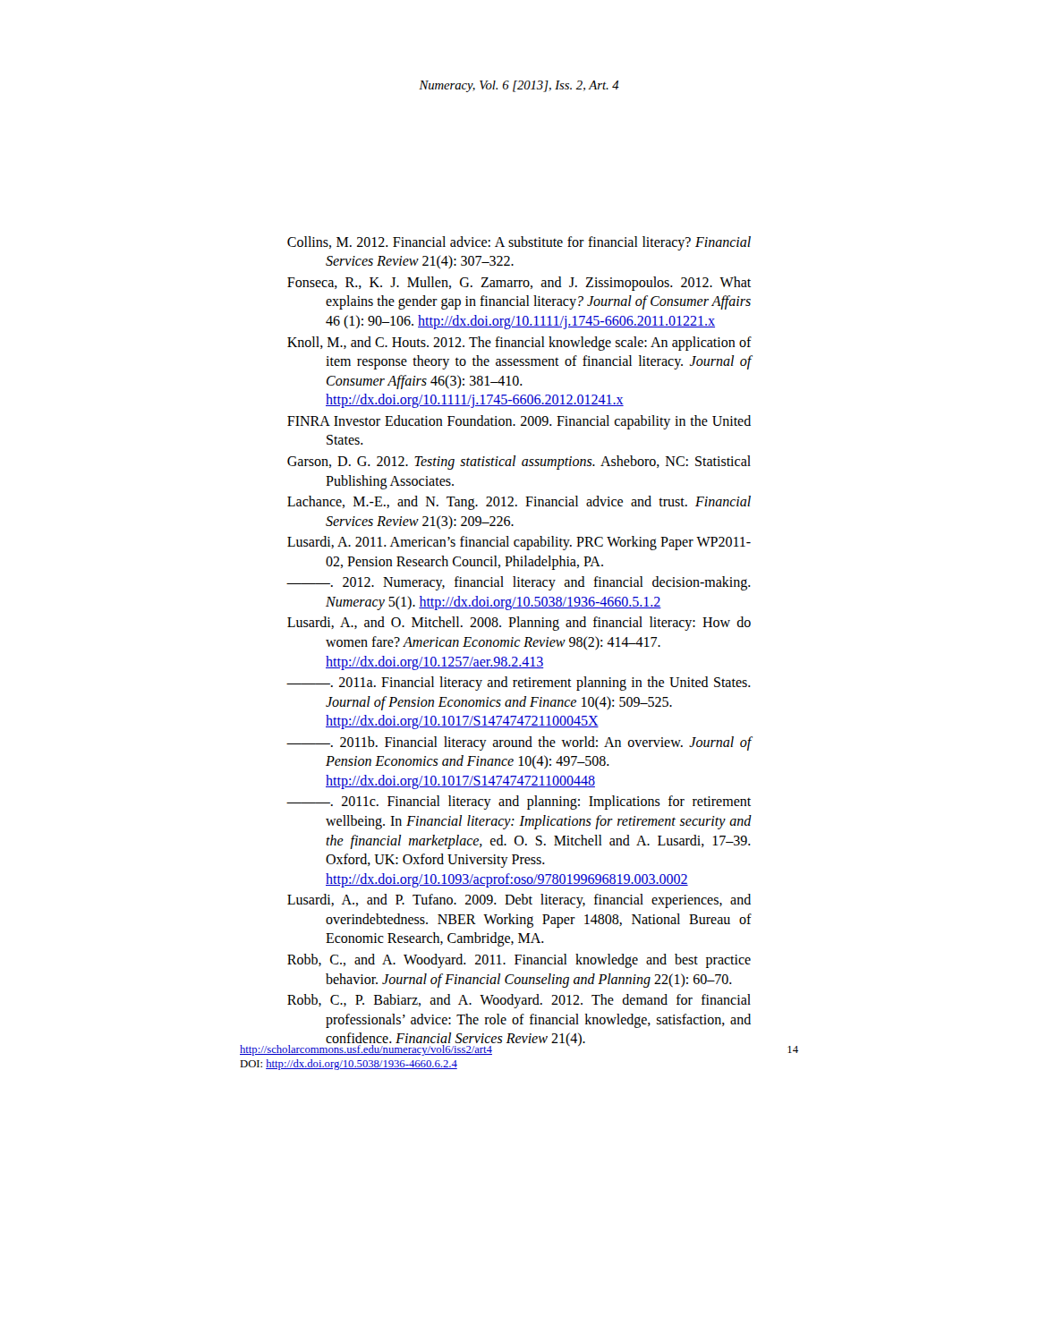Numeracy, Vol. 6 [2013], Iss. 2, Art. 4
Collins, M. 2012. Financial advice: A substitute for financial literacy? Financial Services Review 21(4): 307–322.
Fonseca, R., K. J. Mullen, G. Zamarro, and J. Zissimopoulos. 2012. What explains the gender gap in financial literacy? Journal of Consumer Affairs 46 (1): 90–106. http://dx.doi.org/10.1111/j.1745-6606.2011.01221.x
Knoll, M., and C. Houts. 2012. The financial knowledge scale: An application of item response theory to the assessment of financial literacy. Journal of Consumer Affairs 46(3): 381–410.http://dx.doi.org/10.1111/j.1745-6606.2012.01241.x
FINRA Investor Education Foundation. 2009. Financial capability in the United States.
Garson, D. G. 2012. Testing statistical assumptions. Asheboro, NC: Statistical Publishing Associates.
Lachance, M.-E., and N. Tang. 2012. Financial advice and trust. Financial Services Review 21(3): 209–226.
Lusardi, A. 2011. American’s financial capability. PRC Working Paper WP2011-02, Pension Research Council, Philadelphia, PA.
———. 2012. Numeracy, financial literacy and financial decision-making. Numeracy 5(1). http://dx.doi.org/10.5038/1936-4660.5.1.2
Lusardi, A., and O. Mitchell. 2008. Planning and financial literacy: How do women fare? American Economic Review 98(2): 414–417.http://dx.doi.org/10.1257/aer.98.2.413
———. 2011a. Financial literacy and retirement planning in the United States. Journal of Pension Economics and Finance 10(4): 509–525.http://dx.doi.org/10.1017/S147474721100045X
———. 2011b. Financial literacy around the world: An overview. Journal of Pension Economics and Finance 10(4): 497–508.http://dx.doi.org/10.1017/S1474747211000448
———. 2011c. Financial literacy and planning: Implications for retirement wellbeing. In Financial literacy: Implications for retirement security and the financial marketplace, ed. O. S. Mitchell and A. Lusardi, 17–39. Oxford, UK: Oxford University Press.http://dx.doi.org/10.1093/acprof:oso/9780199696819.003.0002
Lusardi, A., and P. Tufano. 2009. Debt literacy, financial experiences, and overindebtedness. NBER Working Paper 14808, National Bureau of Economic Research, Cambridge, MA.
Robb, C., and A. Woodyard. 2011. Financial knowledge and best practice behavior. Journal of Financial Counseling and Planning 22(1): 60–70.
Robb, C., P. Babiarz, and A. Woodyard. 2012. The demand for financial professionals’ advice: The role of financial knowledge, satisfaction, and confidence. Financial Services Review 21(4).
http://scholarcommons.usf.edu/numeracy/vol6/iss2/art4
DOI: http://dx.doi.org/10.5038/1936-4660.6.2.4
14